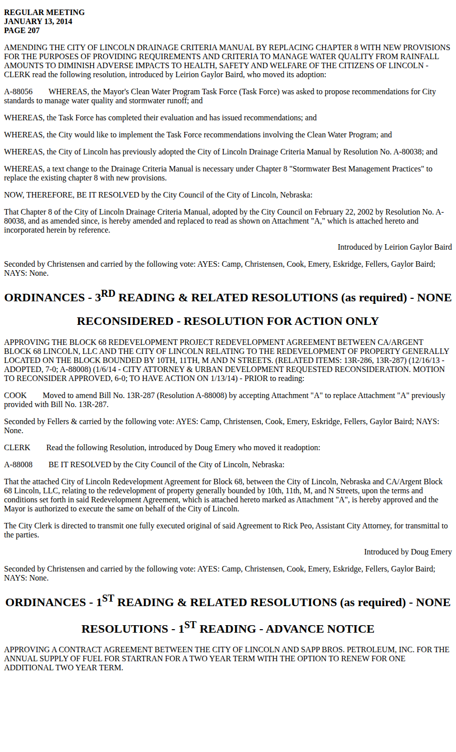REGULAR MEETING
JANUARY 13, 2014
PAGE 207
AMENDING THE CITY OF LINCOLN DRAINAGE CRITERIA MANUAL BY REPLACING CHAPTER 8 WITH NEW PROVISIONS FOR THE PURPOSES OF PROVIDING REQUIREMENTS AND CRITERIA TO MANAGE WATER QUALITY FROM RAINFALL AMOUNTS TO DIMINISH ADVERSE IMPACTS TO HEALTH, SAFETY AND WELFARE OF THE CITIZENS OF LINCOLN - CLERK read the following resolution, introduced by Leirion Gaylor Baird, who moved its adoption:
A-88056 WHEREAS, the Mayor's Clean Water Program Task Force (Task Force) was asked to propose recommendations for City standards to manage water quality and stormwater runoff; and
WHEREAS, the Task Force has completed their evaluation and has issued recommendations; and
WHEREAS, the City would like to implement the Task Force recommendations involving the Clean Water Program; and
WHEREAS, the City of Lincoln has previously adopted the City of Lincoln Drainage Criteria Manual by Resolution No. A-80038; and
WHEREAS, a text change to the Drainage Criteria Manual is necessary under Chapter 8 "Stormwater Best Management Practices" to replace the existing chapter 8 with new provisions.
NOW, THEREFORE, BE IT RESOLVED by the City Council of the City of Lincoln, Nebraska:
That Chapter 8 of the City of Lincoln Drainage Criteria Manual, adopted by the City Council on February 22, 2002 by Resolution No. A-80038, and as amended since, is hereby amended and replaced to read as shown on Attachment "A," which is attached hereto and incorporated herein by reference.
Introduced by Leirion Gaylor Baird
Seconded by Christensen and carried by the following vote: AYES: Camp, Christensen, Cook, Emery, Eskridge, Fellers, Gaylor Baird; NAYS: None.
ORDINANCES - 3RD READING & RELATED RESOLUTIONS (as required) - NONE
RECONSIDERED - RESOLUTION FOR ACTION ONLY
APPROVING THE BLOCK 68 REDEVELOPMENT PROJECT REDEVELOPMENT AGREEMENT BETWEEN CA/ARGENT BLOCK 68 LINCOLN, LLC AND THE CITY OF LINCOLN RELATING TO THE REDEVELOPMENT OF PROPERTY GENERALLY LOCATED ON THE BLOCK BOUNDED BY 10TH, 11TH, M AND N STREETS. (RELATED ITEMS: 13R-286, 13R-287) (12/16/13 - ADOPTED, 7-0; A-88008) (1/6/14 - CITY ATTORNEY & URBAN DEVELOPMENT REQUESTED RECONSIDERATION. MOTION TO RECONSIDER APPROVED, 6-0; TO HAVE ACTION ON 1/13/14) - PRIOR to reading:
COOK Moved to amend Bill No. 13R-287 (Resolution A-88008) by accepting Attachment "A" to replace Attachment "A" previously provided with Bill No. 13R-287.
Seconded by Fellers & carried by the following vote: AYES: Camp, Christensen, Cook, Emery, Eskridge, Fellers, Gaylor Baird; NAYS: None.
CLERK Read the following Resolution, introduced by Doug Emery who moved it readoption:
A-88008 BE IT RESOLVED by the City Council of the City of Lincoln, Nebraska:
That the attached City of Lincoln Redevelopment Agreement for Block 68, between the City of Lincoln, Nebraska and CA/Argent Block 68 Lincoln, LLC, relating to the redevelopment of property generally bounded by 10th, 11th, M, and N Streets, upon the terms and conditions set forth in said Redevelopment Agreement, which is attached hereto marked as Attachment "A", is hereby approved and the Mayor is authorized to execute the same on behalf of the City of Lincoln.
The City Clerk is directed to transmit one fully executed original of said Agreement to Rick Peo, Assistant City Attorney, for transmittal to the parties.
Introduced by Doug Emery
Seconded by Christensen and carried by the following vote: AYES: Camp, Christensen, Cook, Emery, Eskridge, Fellers, Gaylor Baird; NAYS: None.
ORDINANCES - 1ST READING & RELATED RESOLUTIONS (as required) - NONE
RESOLUTIONS - 1ST READING - ADVANCE NOTICE
APPROVING A CONTRACT AGREEMENT BETWEEN THE CITY OF LINCOLN AND SAPP BROS. PETROLEUM, INC. FOR THE ANNUAL SUPPLY OF FUEL FOR STARTRAN FOR A TWO YEAR TERM WITH THE OPTION TO RENEW FOR ONE ADDITIONAL TWO YEAR TERM.